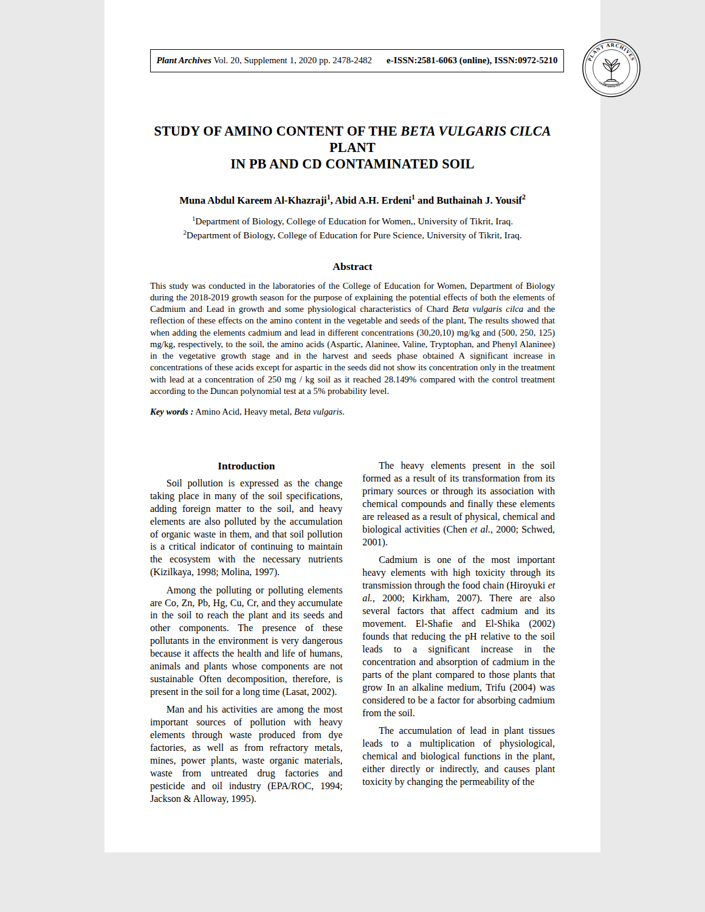Plant Archives Vol. 20, Supplement 1, 2020 pp. 2478-2482
e-ISSN:2581-6063 (online), ISSN:0972-5210
PLANT ARCHIVES ISSN 0972-5210
STUDY OF AMINO CONTENT OF THE BETA VULGARIS CILCA PLANT
IN PB AND CD CONTAMINATED SOIL
Muna Abdul Kareem Al-Khazraji1, Abid A.H. Erdeni1 and Buthainah J. Yousif2
1Department of Biology, College of Education for Women,, University of Tikrit, Iraq.
2Department of Biology, College of Education for Pure Science, University of Tikrit, Iraq.
Abstract
This study was conducted in the laboratories of the College of Education for Women, Department of Biology during the 2018-2019 growth season for the purpose of explaining the potential effects of both the elements of Cadmium and Lead in growth and some physiological characteristics of Chard Beta vulgaris cilca and the reflection of these effects on the amino content in the vegetable and seeds of the plant, The results showed that when adding the elements cadmium and lead in different concentrations (30,20,10) mg/kg and (500, 250, 125) mg/kg, respectively, to the soil, the amino acids (Aspartic, Alaninee, Valine, Tryptophan, and Phenyl Alaninee) in the vegetative growth stage and in the harvest and seeds phase obtained A significant increase in concentrations of these acids except for aspartic in the seeds did not show its concentration only in the treatment with lead at a concentration of 250 mg / kg soil as it reached 28.149% compared with the control treatment according to the Duncan polynomial test at a 5% probability level.
Key words : Amino Acid, Heavy metal, Beta vulgaris.
Introduction
Soil pollution is expressed as the change taking place in many of the soil specifications, adding foreign matter to the soil, and heavy elements are also polluted by the accumulation of organic waste in them, and that soil pollution is a critical indicator of continuing to maintain the ecosystem with the necessary nutrients (Kizilkaya, 1998; Molina, 1997).
Among the polluting or polluting elements are Co, Zn, Pb, Hg, Cu, Cr, and they accumulate in the soil to reach the plant and its seeds and other components. The presence of these pollutants in the environment is very dangerous because it affects the health and life of humans, animals and plants whose components are not sustainable Often decomposition, therefore, is present in the soil for a long time (Lasat, 2002).
Man and his activities are among the most important sources of pollution with heavy elements through waste produced from dye factories, as well as from refractory metals, mines, power plants, waste organic materials, waste from untreated drug factories and pesticide and oil industry (EPA/ROC, 1994; Jackson & Alloway, 1995).
The heavy elements present in the soil formed as a result of its transformation from its primary sources or through its association with chemical compounds and finally these elements are released as a result of physical, chemical and biological activities (Chen et al., 2000; Schwed, 2001).
Cadmium is one of the most important heavy elements with high toxicity through its transmission through the food chain (Hiroyuki et al., 2000; Kirkham, 2007). There are also several factors that affect cadmium and its movement. El-Shafie and El-Shika (2002) founds that reducing the pH relative to the soil leads to a significant increase in the concentration and absorption of cadmium in the parts of the plant compared to those plants that grow In an alkaline medium, Trifu (2004) was considered to be a factor for absorbing cadmium from the soil.
The accumulation of lead in plant tissues leads to a multiplication of physiological, chemical and biological functions in the plant, either directly or indirectly, and causes plant toxicity by changing the permeability of the